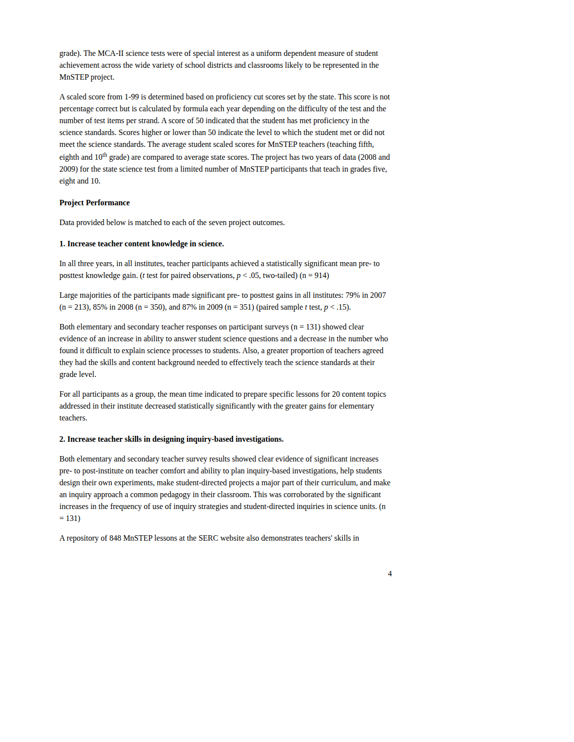grade). The MCA-II science tests were of special interest as a uniform dependent measure of student achievement across the wide variety of school districts and classrooms likely to be represented in the MnSTEP project.
A scaled score from 1-99 is determined based on proficiency cut scores set by the state. This score is not percentage correct but is calculated by formula each year depending on the difficulty of the test and the number of test items per strand. A score of 50 indicated that the student has met proficiency in the science standards. Scores higher or lower than 50 indicate the level to which the student met or did not meet the science standards. The average student scaled scores for MnSTEP teachers (teaching fifth, eighth and 10th grade) are compared to average state scores. The project has two years of data (2008 and 2009) for the state science test from a limited number of MnSTEP participants that teach in grades five, eight and 10.
Project Performance
Data provided below is matched to each of the seven project outcomes.
1. Increase teacher content knowledge in science.
In all three years, in all institutes, teacher participants achieved a statistically significant mean pre- to posttest knowledge gain. (t test for paired observations, p < .05, two-tailed) (n = 914)
Large majorities of the participants made significant pre- to posttest gains in all institutes: 79% in 2007 (n = 213), 85% in 2008 (n = 350), and 87% in 2009 (n = 351) (paired sample t test, p < .15).
Both elementary and secondary teacher responses on participant surveys (n = 131) showed clear evidence of an increase in ability to answer student science questions and a decrease in the number who found it difficult to explain science processes to students. Also, a greater proportion of teachers agreed they had the skills and content background needed to effectively teach the science standards at their grade level.
For all participants as a group, the mean time indicated to prepare specific lessons for 20 content topics addressed in their institute decreased statistically significantly with the greater gains for elementary teachers.
2. Increase teacher skills in designing inquiry-based investigations.
Both elementary and secondary teacher survey results showed clear evidence of significant increases pre- to post-institute on teacher comfort and ability to plan inquiry-based investigations, help students design their own experiments, make student-directed projects a major part of their curriculum, and make an inquiry approach a common pedagogy in their classroom. This was corroborated by the significant increases in the frequency of use of inquiry strategies and student-directed inquiries in science units. (n = 131)
A repository of 848 MnSTEP lessons at the SERC website also demonstrates teachers' skills in
4